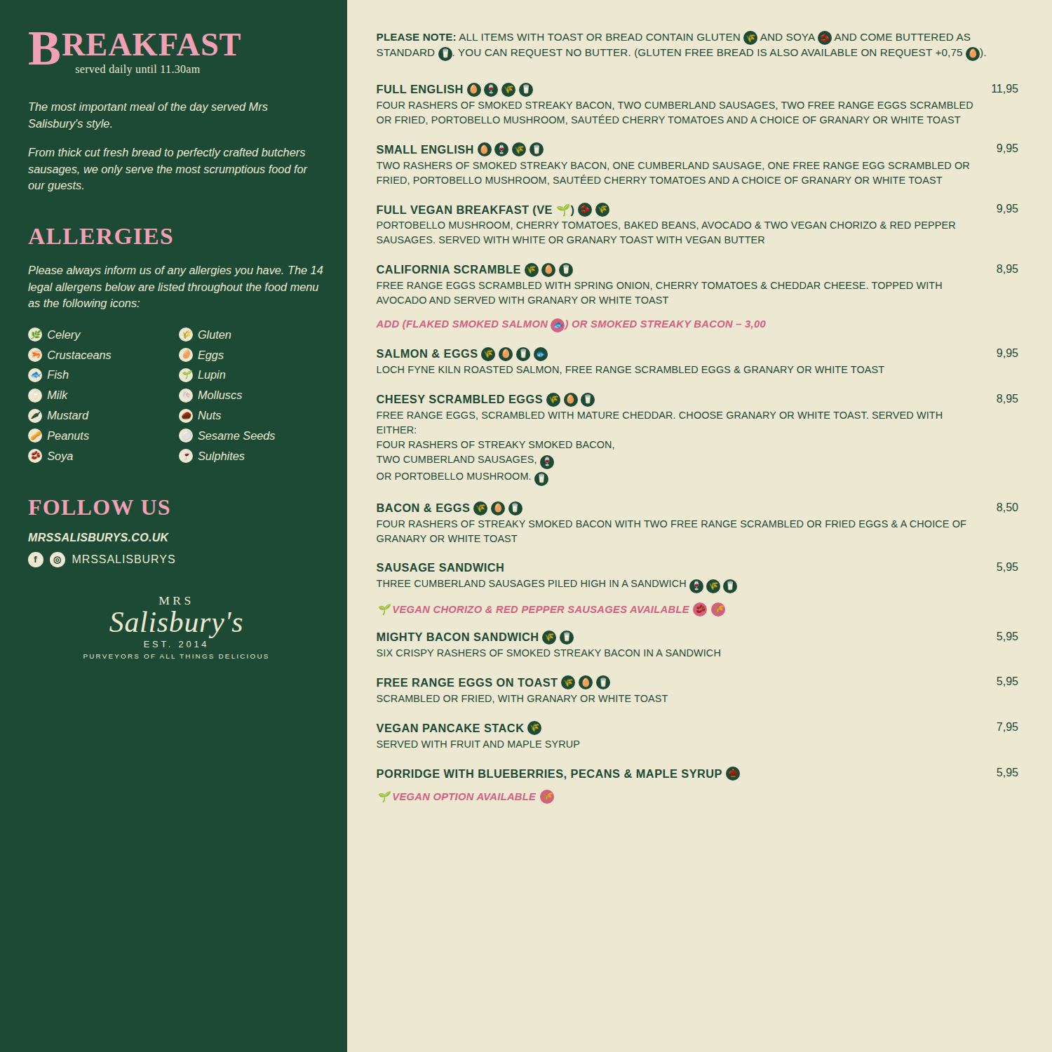BREAKFAST served daily until 11.30am
The most important meal of the day served Mrs Salisbury's style.
From thick cut fresh bread to perfectly crafted butchers sausages, we only serve the most scrumptious food for our guests.
Allergies
Please always inform us of any allergies you have. The 14 legal allergens below are listed throughout the food menu as the following icons:
🌿 Celery
🌾 Gluten
🦐 Crustaceans
🥚 Eggs
🐟 Fish
🌱 Lupin
🥛 Milk
🐚 Molluscs
🌶 Mustard
🌰 Nuts
🥜 Peanuts
⚪ Sesame Seeds
🫘 Soya
🍷 Sulphites
Follow Us
MRSSALISBURYS.CO.UK
f ◎ MRSSALISBURYS
MRS
Salisbury's
EST. 2014
PURVEYORS OF ALL THINGS DELICIOUS
PLEASE NOTE: ALL ITEMS WITH TOAST OR BREAD CONTAIN GLUTEN 🌾 AND SOYA 🫘 AND COME BUTTERED AS STANDARD 🥛. YOU CAN REQUEST NO BUTTER. (GLUTEN FREE BREAD IS ALSO AVAILABLE ON REQUEST +0,75 🥚).
FULL ENGLISH 🥚 🍷 🌾 🥛
11,95
FOUR RASHERS OF SMOKED STREAKY BACON, TWO CUMBERLAND SAUSAGES, TWO FREE RANGE EGGS SCRAMBLED OR FRIED, PORTOBELLO MUSHROOM, SAUTÉED CHERRY TOMATOES AND A CHOICE OF GRANARY OR WHITE TOAST
SMALL ENGLISH 🥚 🍷 🌾 🥛
9,95
TWO RASHERS OF SMOKED STREAKY BACON, ONE CUMBERLAND SAUSAGE, ONE FREE RANGE EGG SCRAMBLED OR FRIED, PORTOBELLO MUSHROOM, SAUTÉED CHERRY TOMATOES AND A CHOICE OF GRANARY OR WHITE TOAST
FULL VEGAN BREAKFAST (VE 🌱) 🫘 🌾
9,95
PORTOBELLO MUSHROOM, CHERRY TOMATOES, BAKED BEANS, AVOCADO & TWO VEGAN CHORIZO & RED PEPPER SAUSAGES. SERVED WITH WHITE OR GRANARY TOAST WITH VEGAN BUTTER
CALIFORNIA SCRAMBLE 🌾 🥚 🥛
8,95
FREE RANGE EGGS SCRAMBLED WITH SPRING ONION, CHERRY TOMATOES & CHEDDAR CHEESE. TOPPED WITH AVOCADO AND SERVED WITH GRANARY OR WHITE TOAST
ADD (FLAKED SMOKED SALMON 🐟) OR SMOKED STREAKY BACON – 3,00
SALMON & EGGS 🌾 🥚 🥛 🐟
9,95
LOCH FYNE KILN ROASTED SALMON, FREE RANGE SCRAMBLED EGGS & GRANARY OR WHITE TOAST
CHEESY SCRAMBLED EGGS 🌾 🥚 🥛
8,95
FREE RANGE EGGS, SCRAMBLED WITH MATURE CHEDDAR. CHOOSE GRANARY OR WHITE TOAST. SERVED WITH EITHER:
FOUR RASHERS OF STREAKY SMOKED BACON,
TWO CUMBERLAND SAUSAGES, 🍷
OR PORTOBELLO MUSHROOM. 🥛
BACON & EGGS 🌾 🥚 🥛
8,50
FOUR RASHERS OF STREAKY SMOKED BACON WITH TWO FREE RANGE SCRAMBLED OR FRIED EGGS & A CHOICE OF GRANARY OR WHITE TOAST
SAUSAGE SANDWICH
5,95
THREE CUMBERLAND SAUSAGES PILED HIGH IN A SANDWICH 🍷 🌾 🥛
🌱 VEGAN CHORIZO & RED PEPPER SAUSAGES AVAILABLE 🫘 🌾
MIGHTY BACON SANDWICH 🌾 🥛
5,95
SIX CRISPY RASHERS OF SMOKED STREAKY BACON IN A SANDWICH
FREE RANGE EGGS ON TOAST 🌾 🥚 🥛
5,95
SCRAMBLED OR FRIED, WITH GRANARY OR WHITE TOAST
VEGAN PANCAKE STACK 🌾
7,95
SERVED WITH FRUIT AND MAPLE SYRUP
PORRIDGE WITH BLUEBERRIES, PECANS & MAPLE SYRUP 🌰
5,95
🌱 VEGAN OPTION AVAILABLE 🌾